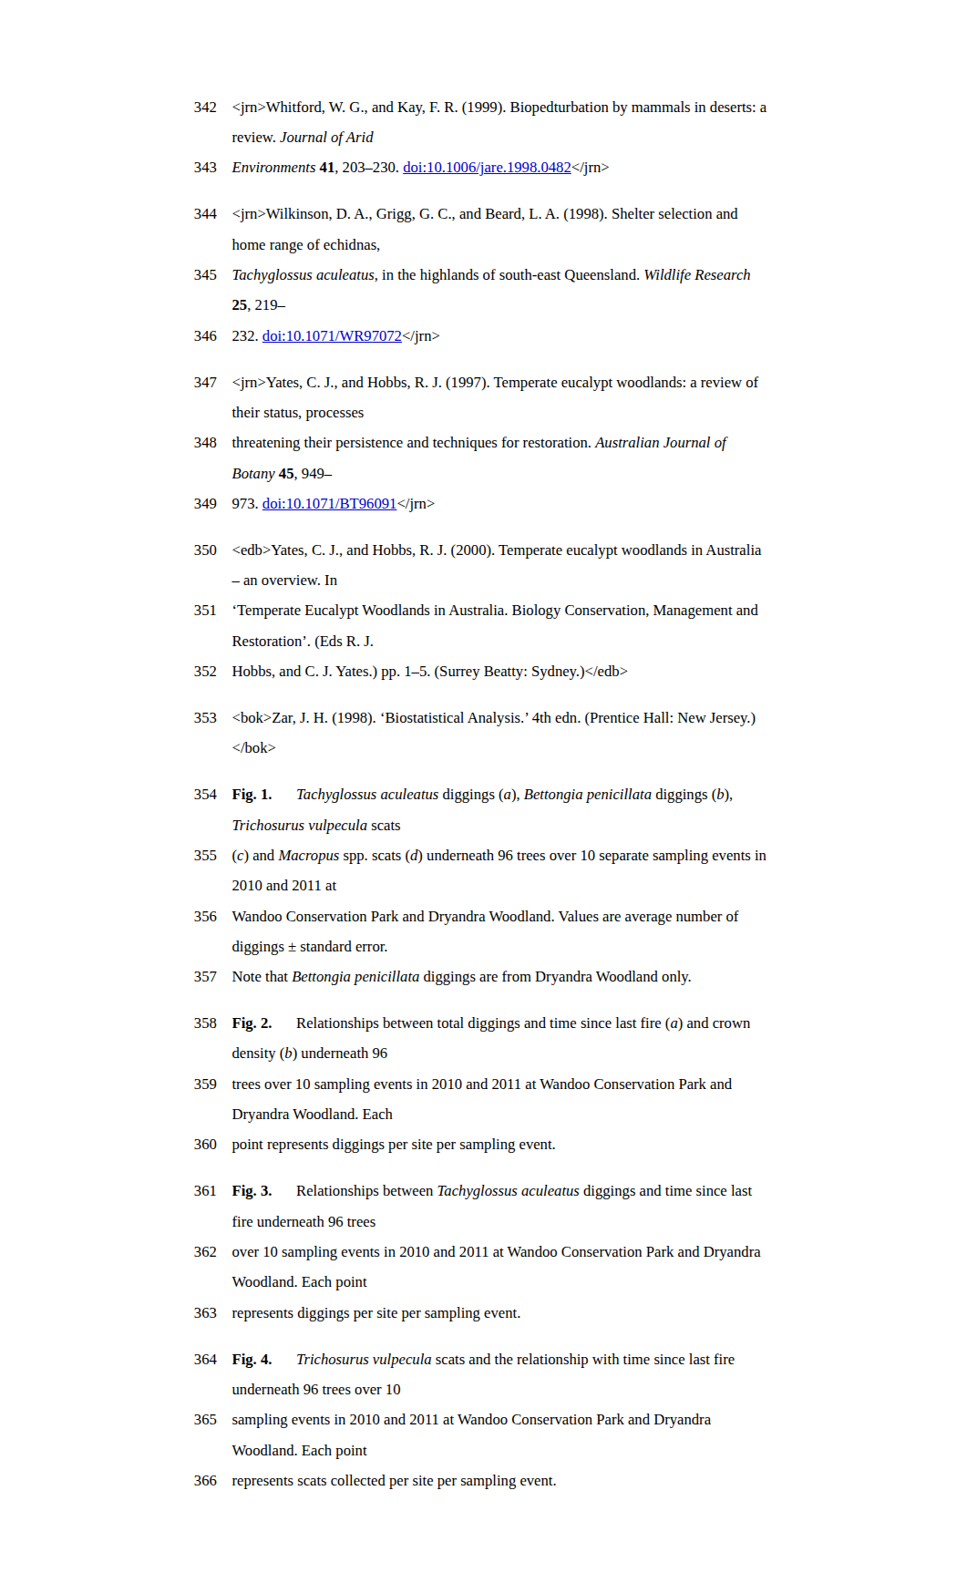<jrn>Whitford, W. G., and Kay, F. R. (1999). Biopedturbation by mammals in deserts: a review. Journal of Arid
Environments 41, 203–230. doi:10.1006/jare.1998.0482</jrn>
<jrn>Wilkinson, D. A., Grigg, G. C., and Beard, L. A. (1998). Shelter selection and home range of echidnas,
Tachyglossus aculeatus, in the highlands of south-east Queensland. Wildlife Research 25, 219–
232. doi:10.1071/WR97072</jrn>
<jrn>Yates, C. J., and Hobbs, R. J. (1997). Temperate eucalypt woodlands: a review of their status, processes
threatening their persistence and techniques for restoration. Australian Journal of Botany 45, 949–
973. doi:10.1071/BT96091</jrn>
<edb>Yates, C. J., and Hobbs, R. J. (2000). Temperate eucalypt woodlands in Australia – an overview. In
‘Temperate Eucalypt Woodlands in Australia. Biology Conservation, Management and Restoration’. (Eds R. J.
Hobbs, and C. J. Yates.) pp. 1–5. (Surrey Beatty: Sydney.)</edb>
<bok>Zar, J. H. (1998). ‘Biostatistical Analysis.’ 4th edn. (Prentice Hall: New Jersey.)</bok>
Fig. 1. Tachyglossus aculeatus diggings (a), Bettongia penicillata diggings (b), Trichosurus vulpecula scats
(c) and Macropus spp. scats (d) underneath 96 trees over 10 separate sampling events in 2010 and 2011 at
Wandoo Conservation Park and Dryandra Woodland. Values are average number of diggings ± standard error.
Note that Bettongia penicillata diggings are from Dryandra Woodland only.
Fig. 2. Relationships between total diggings and time since last fire (a) and crown density (b) underneath 96
trees over 10 sampling events in 2010 and 2011 at Wandoo Conservation Park and Dryandra Woodland. Each
point represents diggings per site per sampling event.
Fig. 3. Relationships between Tachyglossus aculeatus diggings and time since last fire underneath 96 trees
over 10 sampling events in 2010 and 2011 at Wandoo Conservation Park and Dryandra Woodland. Each point
represents diggings per site per sampling event.
Fig. 4. Trichosurus vulpecula scats and the relationship with time since last fire underneath 96 trees over 10
sampling events in 2010 and 2011 at Wandoo Conservation Park and Dryandra Woodland. Each point
represents scats collected per site per sampling event.